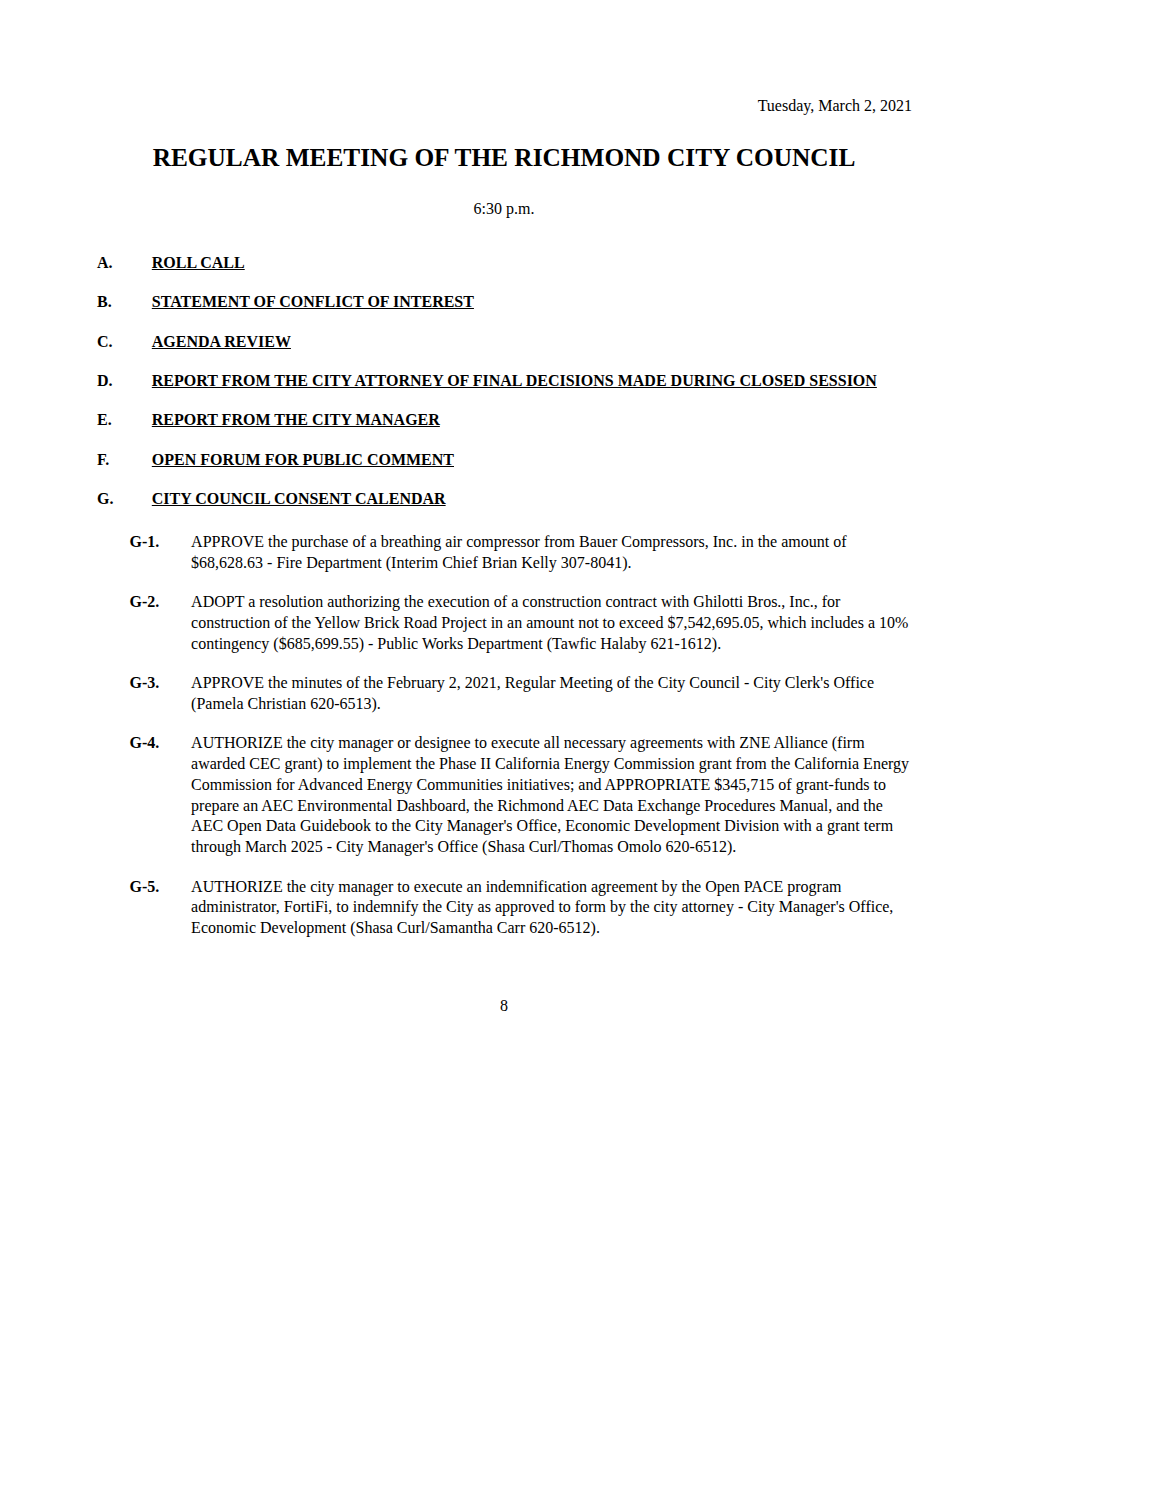Tuesday, March 2, 2021
REGULAR MEETING OF THE RICHMOND CITY COUNCIL
6:30 p.m.
| A. | ROLL CALL |
| B. | STATEMENT OF CONFLICT OF INTEREST |
| C. | AGENDA REVIEW |
| D. | REPORT FROM THE CITY ATTORNEY OF FINAL DECISIONS MADE DURING CLOSED SESSION |
| E. | REPORT FROM THE CITY MANAGER |
| F. | OPEN FORUM FOR PUBLIC COMMENT |
| G. | CITY COUNCIL CONSENT CALENDAR |
| G-1. | APPROVE the purchase of a breathing air compressor from Bauer Compressors, Inc. in the amount of $68,628.63 - Fire Department (Interim Chief Brian Kelly 307-8041). |
| G-2. | ADOPT a resolution authorizing the execution of a construction contract with Ghilotti Bros., Inc., for construction of the Yellow Brick Road Project in an amount not to exceed $7,542,695.05, which includes a 10% contingency ($685,699.55) - Public Works Department (Tawfic Halaby 621-1612). |
| G-3. | APPROVE the minutes of the February 2, 2021, Regular Meeting of the City Council - City Clerk's Office (Pamela Christian 620-6513). |
| G-4. | AUTHORIZE the city manager or designee to execute all necessary agreements with ZNE Alliance (firm awarded CEC grant) to implement the Phase II California Energy Commission grant from the California Energy Commission for Advanced Energy Communities initiatives; and APPROPRIATE $345,715 of grant-funds to prepare an AEC Environmental Dashboard, the Richmond AEC Data Exchange Procedures Manual, and the AEC Open Data Guidebook to the City Manager's Office, Economic Development Division with a grant term through March 2025 - City Manager's Office (Shasa Curl/Thomas Omolo 620-6512). |
| G-5. | AUTHORIZE the city manager to execute an indemnification agreement by the Open PACE program administrator, FortiFi, to indemnify the City as approved to form by the city attorney - City Manager's Office, Economic Development (Shasa Curl/Samantha Carr 620-6512). |
8